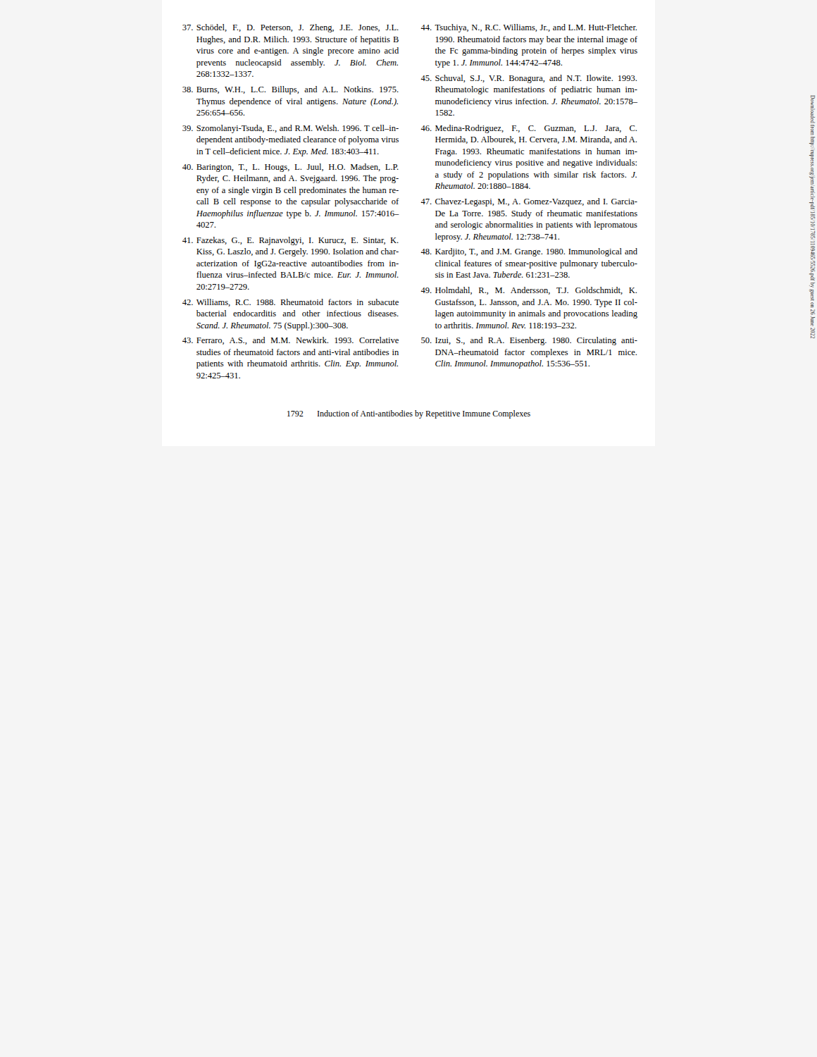Downloaded from http://rupress.org/jem/article-pdf/185/10/1785/1109465/5526.pdf by guest on 26 June 2022
Schödel, F., D. Peterson, J. Zheng, J.E. Jones, J.L. Hughes, and D.R. Milich. 1993. Structure of hepatitis B virus core and e-antigen. A single precore amino acid prevents nucleocapsid assembly. J. Biol. Chem. 268:1332–1337.
Burns, W.H., L.C. Billups, and A.L. Notkins. 1975. Thymus dependence of viral antigens. Nature (Lond.). 256:654–656.
Szomolanyi-Tsuda, E., and R.M. Welsh. 1996. T cell–independent antibody-mediated clearance of polyoma virus in T cell–deficient mice. J. Exp. Med. 183:403–411.
Barington, T., L. Hougs, L. Juul, H.O. Madsen, L.P. Ryder, C. Heilmann, and A. Svejgaard. 1996. The progeny of a single virgin B cell predominates the human recall B cell response to the capsular polysaccharide of Haemophilus influenzae type b. J. Immunol. 157:4016–4027.
Fazekas, G., E. Rajnavolgyi, I. Kurucz, E. Sintar, K. Kiss, G. Laszlo, and J. Gergely. 1990. Isolation and characterization of IgG2a-reactive autoantibodies from influenza virus–infected BALB/c mice. Eur. J. Immunol. 20:2719–2729.
Williams, R.C. 1988. Rheumatoid factors in subacute bacterial endocarditis and other infectious diseases. Scand. J. Rheumatol. 75 (Suppl.):300–308.
Ferraro, A.S., and M.M. Newkirk. 1993. Correlative studies of rheumatoid factors and anti-viral antibodies in patients with rheumatoid arthritis. Clin. Exp. Immunol. 92:425–431.
Tsuchiya, N., R.C. Williams, Jr., and L.M. Hutt-Fletcher. 1990. Rheumatoid factors may bear the internal image of the Fc gamma-binding protein of herpes simplex virus type 1. J. Immunol. 144:4742–4748.
Schuval, S.J., V.R. Bonagura, and N.T. Ilowite. 1993. Rheumatologic manifestations of pediatric human immunodeficiency virus infection. J. Rheumatol. 20:1578–1582.
Medina-Rodriguez, F., C. Guzman, L.J. Jara, C. Hermida, D. Albourek, H. Cervera, J.M. Miranda, and A. Fraga. 1993. Rheumatic manifestations in human immunodeficiency virus positive and negative individuals: a study of 2 populations with similar risk factors. J. Rheumatol. 20:1880–1884.
Chavez-Legaspi, M., A. Gomez-Vazquez, and I. Garcia-De La Torre. 1985. Study of rheumatic manifestations and serologic abnormalities in patients with lepromatous leprosy. J. Rheumatol. 12:738–741.
Kardjito, T., and J.M. Grange. 1980. Immunological and clinical features of smear-positive pulmonary tuberculosis in East Java. Tuberde. 61:231–238.
Holmdahl, R., M. Andersson, T.J. Goldschmidt, K. Gustafsson, L. Jansson, and J.A. Mo. 1990. Type II collagen autoimmunity in animals and provocations leading to arthritis. Immunol. Rev. 118:193–232.
Izui, S., and R.A. Eisenberg. 1980. Circulating anti-DNA–rheumatoid factor complexes in MRL/1 mice. Clin. Immunol. Immunopathol. 15:536–551.
1792 Induction of Anti-antibodies by Repetitive Immune Complexes